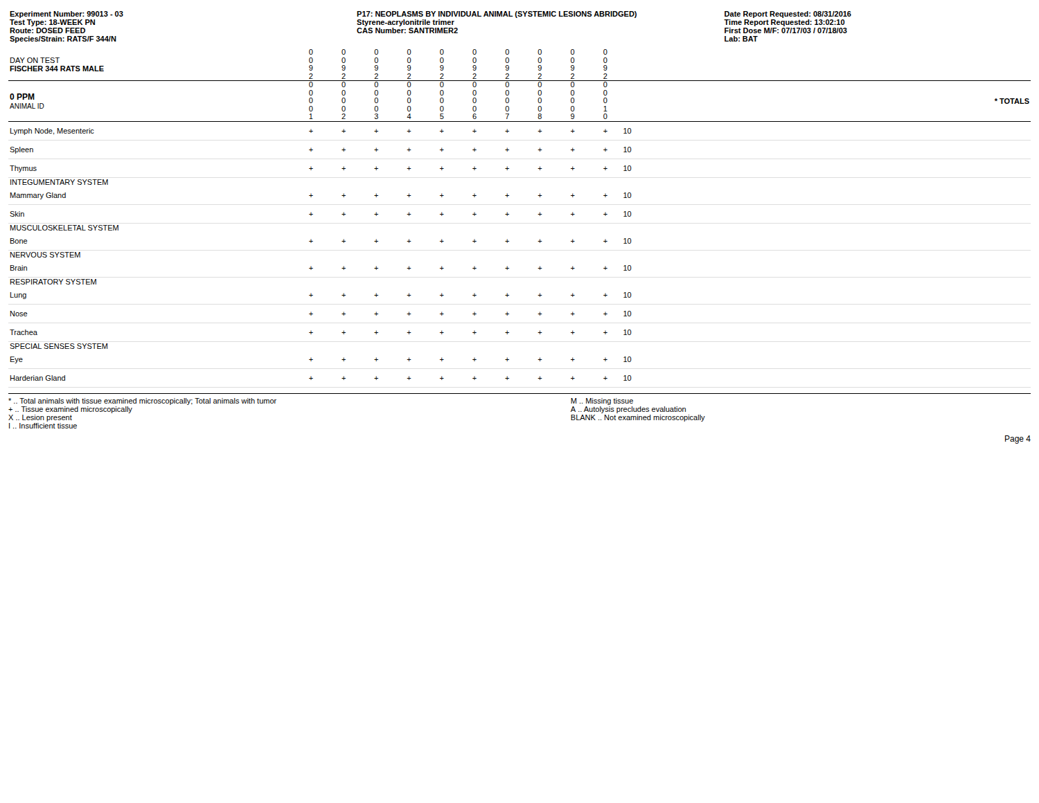| Experiment Number: 99013 - 03 Test Type: 18-WEEK PN Route: DOSED FEED Species/Strain: RATS/F 344/N | P17: NEOPLASMS BY INDIVIDUAL ANIMAL (SYSTEMIC LESIONS ABRIDGED) Styrene-acrylonitrile trimer CAS Number: SANTRIMER2 | Date Report Requested: 08/31/2016 Time Report Requested: 13:02:10 First Dose M/F: 07/17/03 / 07/18/03 Lab: BAT |
| DAY ON TEST FISCHER 344 RATS MALE | 0 0 9 2 | 0 0 9 2 | 0 0 9 2 | 0 0 9 2 | 0 0 9 2 | 0 0 9 2 | 0 0 9 2 | 0 0 9 2 | 0 0 9 2 | 0 0 9 2 | |
| 0 PPM ANIMAL ID | 0 0 0 0 1 | 0 0 0 0 2 | 0 0 0 0 3 | 0 0 0 0 4 | 0 0 0 0 5 | 0 0 0 0 6 | 0 0 0 0 7 | 0 0 0 0 8 | 0 0 0 0 9 | 0 0 0 1 0 | * TOTALS |
| Lymph Node, Mesenteric | + | + | + | + | + | + | + | + | + | + | 10 |
| Spleen | + | + | + | + | + | + | + | + | + | + | 10 |
| Thymus | + | + | + | + | + | + | + | + | + | + | 10 |
| INTEGUMENTARY SYSTEM |
| Mammary Gland | + | + | + | + | + | + | + | + | + | + | 10 |
| Skin | + | + | + | + | + | + | + | + | + | + | 10 |
| MUSCULOSKELETAL SYSTEM |
| Bone | + | + | + | + | + | + | + | + | + | + | 10 |
| NERVOUS SYSTEM |
| Brain | + | + | + | + | + | + | + | + | + | + | 10 |
| RESPIRATORY SYSTEM |
| Lung | + | + | + | + | + | + | + | + | + | + | 10 |
| Nose | + | + | + | + | + | + | + | + | + | + | 10 |
| Trachea | + | + | + | + | + | + | + | + | + | + | 10 |
| SPECIAL SENSES SYSTEM |
| Eye | + | + | + | + | + | + | + | + | + | + | 10 |
| Harderian Gland | + | + | + | + | + | + | + | + | + | + | 10 |
| * .. Total animals with tissue examined microscopically; Total animals with tumor + .. Tissue examined microscopically X .. Lesion present I .. Insufficient tissue | M .. Missing tissue A .. Autolysis precludes evaluation BLANK .. Not examined microscopically |
Page 4